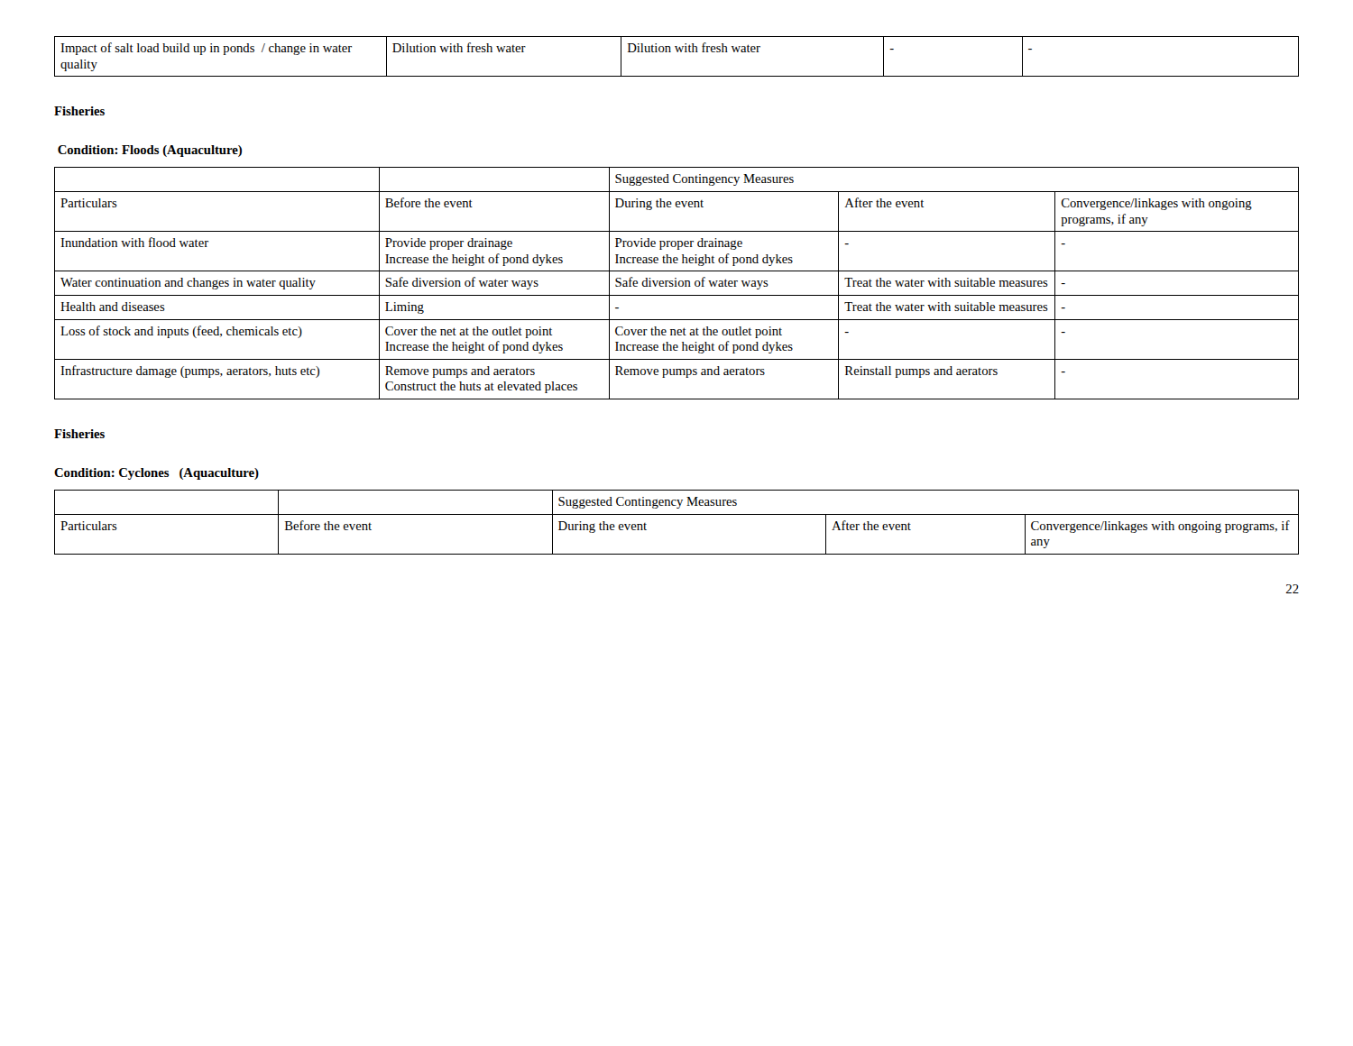| Impact of salt load build up in ponds / change in water quality | Dilution with fresh water | Dilution with fresh water | - | - |
Fisheries
Condition: Floods (Aquaculture)
| | | Suggested Contingency Measures |
| Particulars | Before the event | During the event | After the event | Convergence/linkages with ongoing programs, if any |
| Inundation with flood water | Provide proper drainage Increase the height of pond dykes | Provide proper drainage Increase the height of pond dykes | - | - |
| Water continuation and changes in water quality | Safe diversion of water ways | Safe diversion of water ways | Treat the water with suitable measures | - |
| Health and diseases | Liming | - | Treat the water with suitable measures | - |
| Loss of stock and inputs (feed, chemicals etc) | Cover the net at the outlet point Increase the height of pond dykes | Cover the net at the outlet point Increase the height of pond dykes | - | - |
| Infrastructure damage (pumps, aerators, huts etc) | Remove pumps and aerators Construct the huts at elevated places | Remove pumps and aerators | Reinstall pumps and aerators | - |
Fisheries
Condition: Cyclones (Aquaculture)
| | | Suggested Contingency Measures |
| Particulars | Before the event | During the event | After the event | Convergence/linkages with ongoing programs, if any |
22